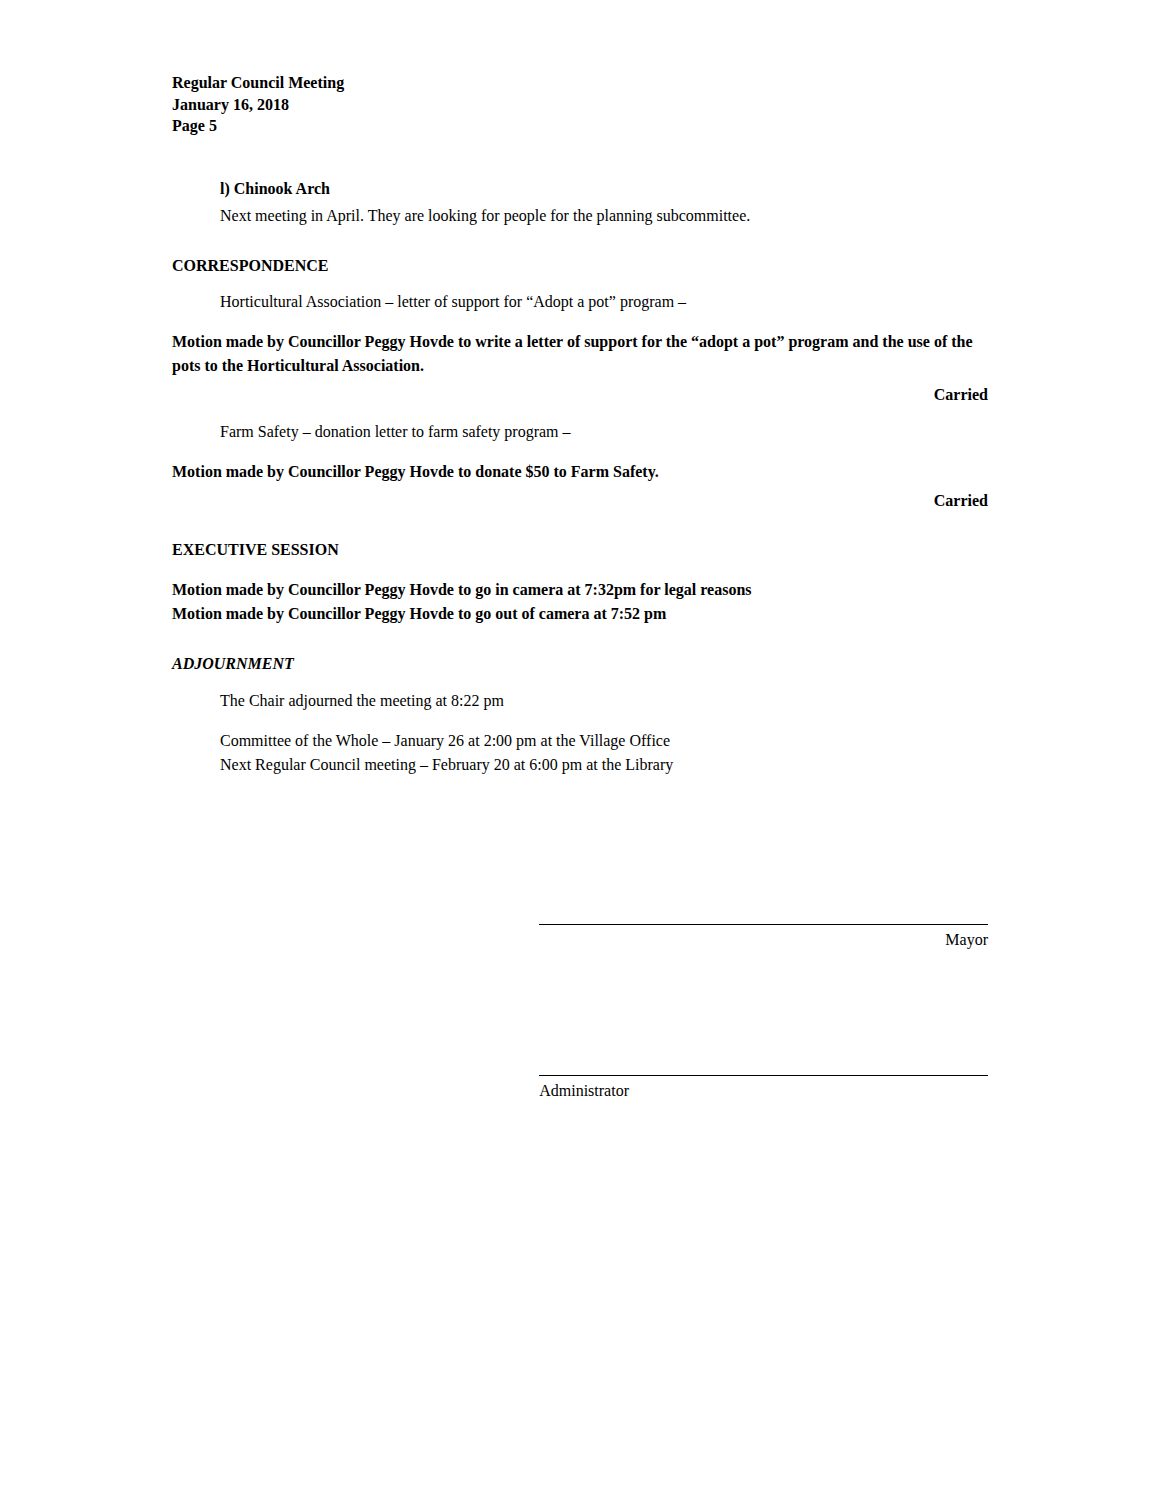Regular Council Meeting
January 16, 2018
Page 5
l) Chinook Arch
Next meeting in April. They are looking for people for the planning subcommittee.
Correspondence
Horticultural Association – letter of support for “Adopt a pot” program –
Motion made by Councillor Peggy Hovde to write a letter of support for the “adopt a pot” program and the use of the pots to the Horticultural Association.
Carried
Farm Safety – donation letter to farm safety program –
Motion made by Councillor Peggy Hovde to donate $50 to Farm Safety.
Carried
Executive Session
Motion made by Councillor Peggy Hovde to go in camera at 7:32pm for legal reasons
Motion made by Councillor Peggy Hovde to go out of camera at 7:52 pm
Adjournment
The Chair adjourned the meeting at 8:22 pm
Committee of the Whole – January 26 at 2:00 pm at the Village Office
Next Regular Council meeting – February 20 at 6:00 pm at the Library
Mayor
Administrator